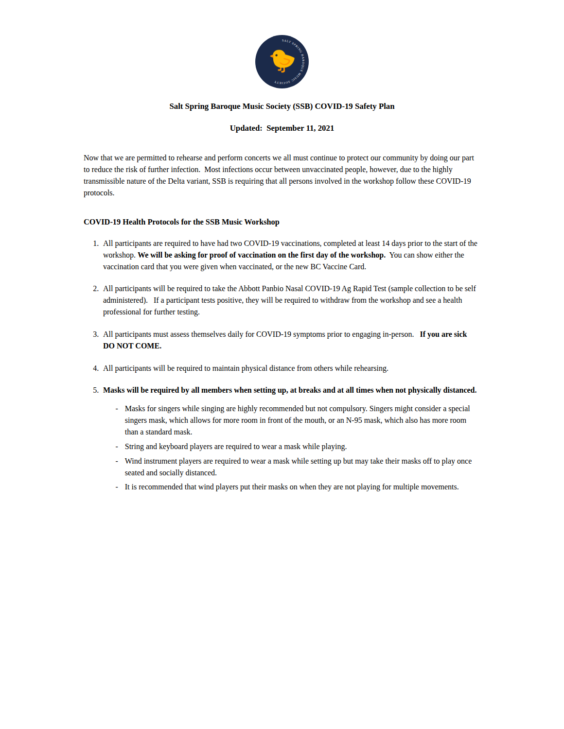SALT SPRING BAROQUE MUSIC SOCIETY 🐤
Salt Spring Baroque Music Society (SSB) COVID-19 Safety Plan
Updated: September 11, 2021
Now that we are permitted to rehearse and perform concerts we all must continue to protect our community by doing our part to reduce the risk of further infection. Most infections occur between unvaccinated people, however, due to the highly transmissible nature of the Delta variant, SSB is requiring that all persons involved in the workshop follow these COVID-19 protocols.
COVID-19 Health Protocols for the SSB Music Workshop
All participants are required to have had two COVID-19 vaccinations, completed at least 14 days prior to the start of the workshop. We will be asking for proof of vaccination on the first day of the workshop. You can show either the vaccination card that you were given when vaccinated, or the new BC Vaccine Card.
All participants will be required to take the Abbott Panbio Nasal COVID-19 Ag Rapid Test (sample collection to be self administered). If a participant tests positive, they will be required to withdraw from the workshop and see a health professional for further testing.
All participants must assess themselves daily for COVID-19 symptoms prior to engaging in-person. If you are sick DO NOT COME.
All participants will be required to maintain physical distance from others while rehearsing.
Masks will be required by all members when setting up, at breaks and at all times when not physically distanced.
Masks for singers while singing are highly recommended but not compulsory. Singers might consider a special singers mask, which allows for more room in front of the mouth, or an N-95 mask, which also has more room than a standard mask.
String and keyboard players are required to wear a mask while playing.
Wind instrument players are required to wear a mask while setting up but may take their masks off to play once seated and socially distanced.
It is recommended that wind players put their masks on when they are not playing for multiple movements.